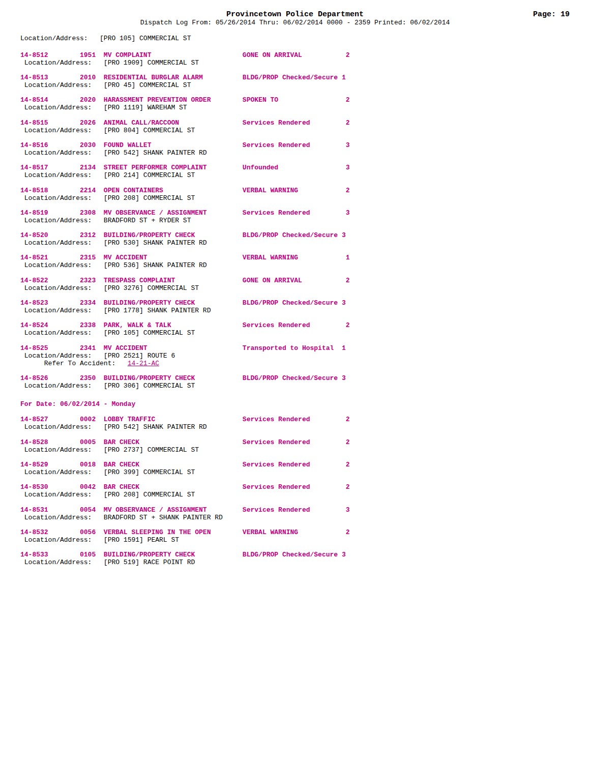Provincetown Police Department Page: 19
Dispatch Log From: 05/26/2014 Thru: 06/02/2014 0000 - 2359 Printed: 06/02/2014
Location/Address: [PRO 105] COMMERCIAL ST
14-8512 1951 MV COMPLAINT GONE ON ARRIVAL 2
Location/Address: [PRO 1909] COMMERCIAL ST
14-8513 2010 RESIDENTIAL BURGLAR ALARM BLDG/PROP Checked/Secure 1
Location/Address: [PRO 45] COMMERCIAL ST
14-8514 2020 HARASSMENT PREVENTION ORDER SPOKEN TO 2
Location/Address: [PRO 1119] WAREHAM ST
14-8515 2026 ANIMAL CALL/RACCOON Services Rendered 2
Location/Address: [PRO 804] COMMERCIAL ST
14-8516 2030 FOUND WALLET Services Rendered 3
Location/Address: [PRO 542] SHANK PAINTER RD
14-8517 2134 STREET PERFORMER COMPLAINT Unfounded 3
Location/Address: [PRO 214] COMMERCIAL ST
14-8518 2214 OPEN CONTAINERS VERBAL WARNING 2
Location/Address: [PRO 208] COMMERCIAL ST
14-8519 2308 MV OBSERVANCE / ASSIGNMENT Services Rendered 3
Location/Address: BRADFORD ST + RYDER ST
14-8520 2312 BUILDING/PROPERTY CHECK BLDG/PROP Checked/Secure 3
Location/Address: [PRO 530] SHANK PAINTER RD
14-8521 2315 MV ACCIDENT VERBAL WARNING 1
Location/Address: [PRO 536] SHANK PAINTER RD
14-8522 2323 TRESPASS COMPLAINT GONE ON ARRIVAL 2
Location/Address: [PRO 3276] COMMERCIAL ST
14-8523 2334 BUILDING/PROPERTY CHECK BLDG/PROP Checked/Secure 3
Location/Address: [PRO 1778] SHANK PAINTER RD
14-8524 2338 PARK, WALK & TALK Services Rendered 2
Location/Address: [PRO 105] COMMERCIAL ST
14-8525 2341 MV ACCIDENT Transported to Hospital 1
Location/Address: [PRO 2521] ROUTE 6 Refer To Accident: 14-21-AC
14-8526 2350 BUILDING/PROPERTY CHECK BLDG/PROP Checked/Secure 3
Location/Address: [PRO 306] COMMERCIAL ST
For Date: 06/02/2014 - Monday
14-8527 0002 LOBBY TRAFFIC Services Rendered 2
Location/Address: [PRO 542] SHANK PAINTER RD
14-8528 0005 BAR CHECK Services Rendered 2
Location/Address: [PRO 2737] COMMERCIAL ST
14-8529 0018 BAR CHECK Services Rendered 2
Location/Address: [PRO 399] COMMERCIAL ST
14-8530 0042 BAR CHECK Services Rendered 2
Location/Address: [PRO 208] COMMERCIAL ST
14-8531 0054 MV OBSERVANCE / ASSIGNMENT Services Rendered 3
Location/Address: BRADFORD ST + SHANK PAINTER RD
14-8532 0056 VERBAL SLEEPING IN THE OPEN VERBAL WARNING 2
Location/Address: [PRO 1591] PEARL ST
14-8533 0105 BUILDING/PROPERTY CHECK BLDG/PROP Checked/Secure 3
Location/Address: [PRO 519] RACE POINT RD